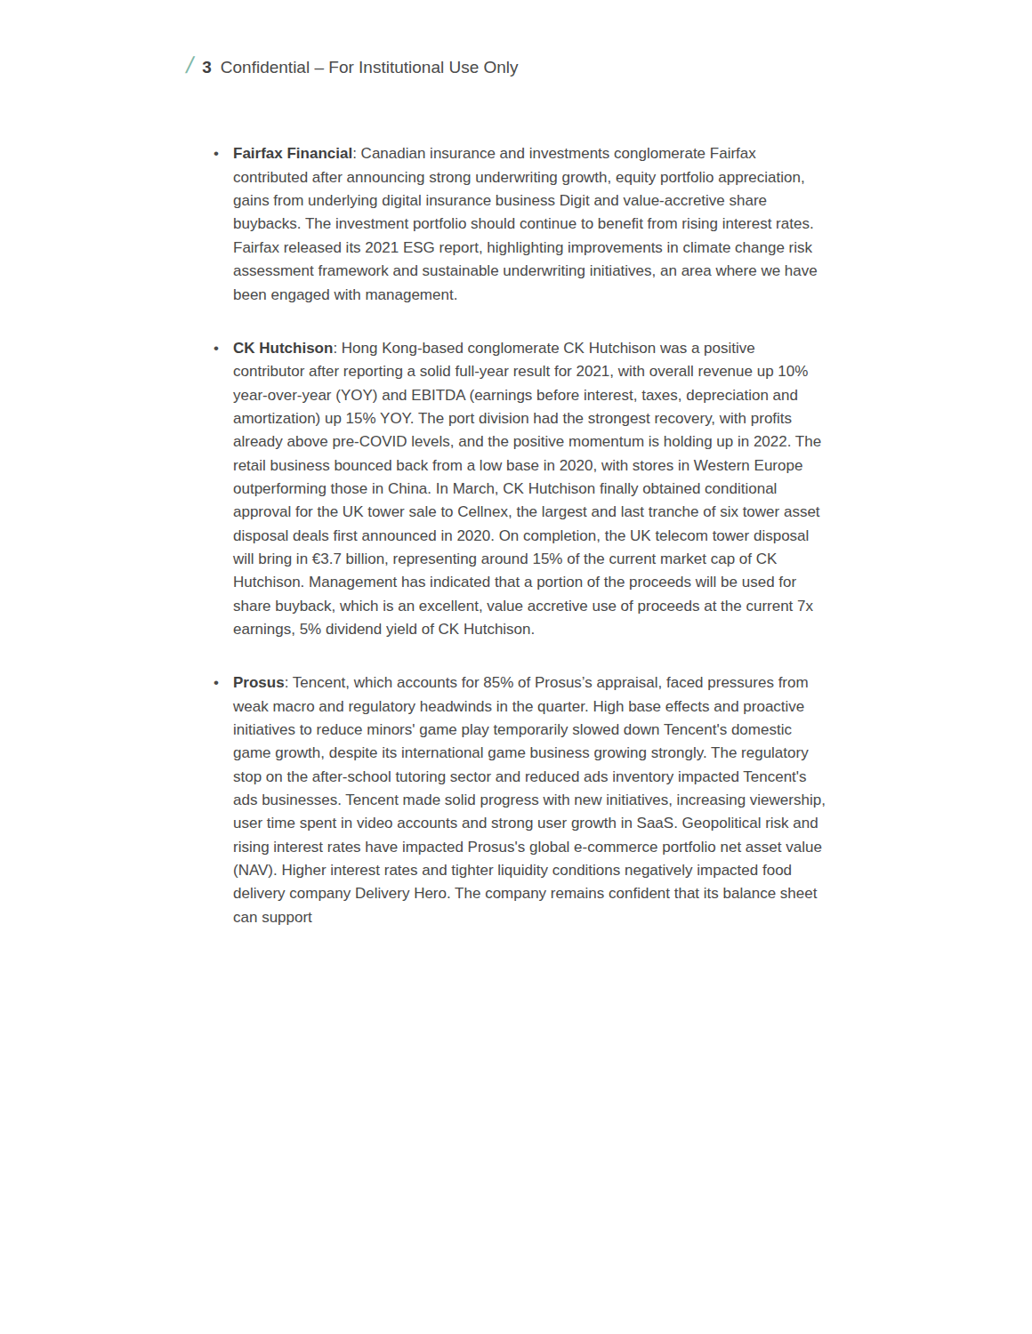/ 3 Confidential – For Institutional Use Only
Fairfax Financial: Canadian insurance and investments conglomerate Fairfax contributed after announcing strong underwriting growth, equity portfolio appreciation, gains from underlying digital insurance business Digit and value-accretive share buybacks. The investment portfolio should continue to benefit from rising interest rates. Fairfax released its 2021 ESG report, highlighting improvements in climate change risk assessment framework and sustainable underwriting initiatives, an area where we have been engaged with management.
CK Hutchison: Hong Kong-based conglomerate CK Hutchison was a positive contributor after reporting a solid full-year result for 2021, with overall revenue up 10% year-over-year (YOY) and EBITDA (earnings before interest, taxes, depreciation and amortization) up 15% YOY. The port division had the strongest recovery, with profits already above pre-COVID levels, and the positive momentum is holding up in 2022. The retail business bounced back from a low base in 2020, with stores in Western Europe outperforming those in China. In March, CK Hutchison finally obtained conditional approval for the UK tower sale to Cellnex, the largest and last tranche of six tower asset disposal deals first announced in 2020. On completion, the UK telecom tower disposal will bring in €3.7 billion, representing around 15% of the current market cap of CK Hutchison. Management has indicated that a portion of the proceeds will be used for share buyback, which is an excellent, value accretive use of proceeds at the current 7x earnings, 5% dividend yield of CK Hutchison.
Prosus: Tencent, which accounts for 85% of Prosus’s appraisal, faced pressures from weak macro and regulatory headwinds in the quarter. High base effects and proactive initiatives to reduce minors' game play temporarily slowed down Tencent's domestic game growth, despite its international game business growing strongly. The regulatory stop on the after-school tutoring sector and reduced ads inventory impacted Tencent's ads businesses. Tencent made solid progress with new initiatives, increasing viewership, user time spent in video accounts and strong user growth in SaaS. Geopolitical risk and rising interest rates have impacted Prosus's global e-commerce portfolio net asset value (NAV). Higher interest rates and tighter liquidity conditions negatively impacted food delivery company Delivery Hero. The company remains confident that its balance sheet can support